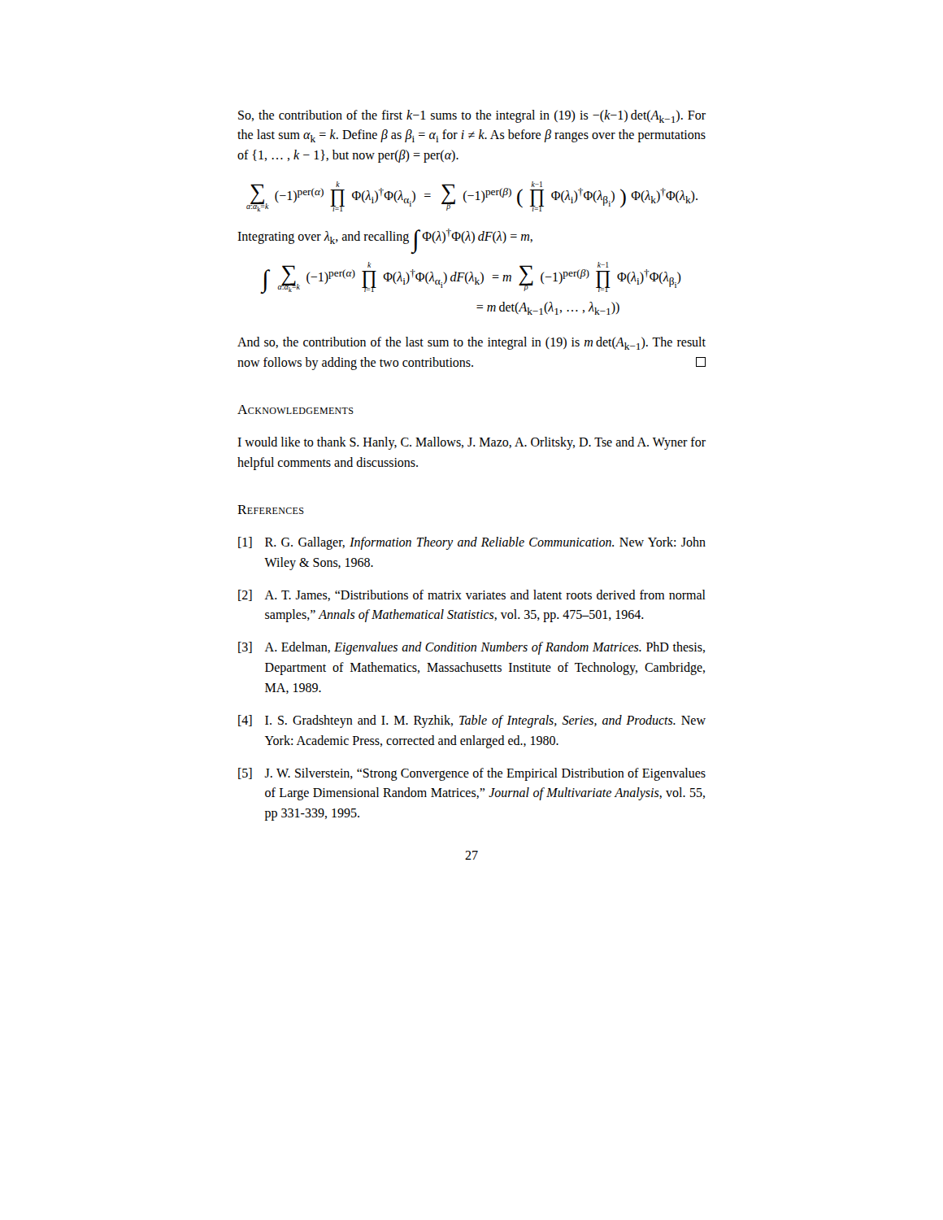So, the contribution of the first k−1 sums to the integral in (19) is −(k−1) det(Ak−1). For the last sum αk = k. Define β as βi = αi for i ≠ k. As before β ranges over the permutations of {1, … , k − 1}, but now per(β) = per(α).
∑α:αk=k (−1)per(α) k∏i=1 Φ(λi)†Φ(λαi) = ∑β (−1)per(β) ( k−1∏i=1 Φ(λi)†Φ(λβi) ) Φ(λk)†Φ(λk).
Integrating over λk, and recalling ∫Φ(λ)†Φ(λ) dF(λ) = m,
∫ ∑α:αk=k (−1)per(α) k∏i=1 Φ(λi)†Φ(λαi) dF(λk) = m ∑β (−1)per(β) k−1∏i=1 Φ(λi)†Φ(λβi)
= m det(Ak−1(λ1, … , λk−1))
And so, the contribution of the last sum to the integral in (19) is m det(Ak−1). The result now follows by adding the two contributions.
Acknowledgements
I would like to thank S. Hanly, C. Mallows, J. Mazo, A. Orlitsky, D. Tse and A. Wyner for helpful comments and discussions.
References
[1] R. G. Gallager, Information Theory and Reliable Communication. New York: John Wiley & Sons, 1968.
[2] A. T. James, “Distributions of matrix variates and latent roots derived from normal samples,” Annals of Mathematical Statistics, vol. 35, pp. 475–501, 1964.
[3] A. Edelman, Eigenvalues and Condition Numbers of Random Matrices. PhD thesis, Department of Mathematics, Massachusetts Institute of Technology, Cambridge, MA, 1989.
[4] I. S. Gradshteyn and I. M. Ryzhik, Table of Integrals, Series, and Products. New York: Academic Press, corrected and enlarged ed., 1980.
[5] J. W. Silverstein, “Strong Convergence of the Empirical Distribution of Eigenvalues of Large Dimensional Random Matrices,” Journal of Multivariate Analysis, vol. 55, pp 331-339, 1995.
27